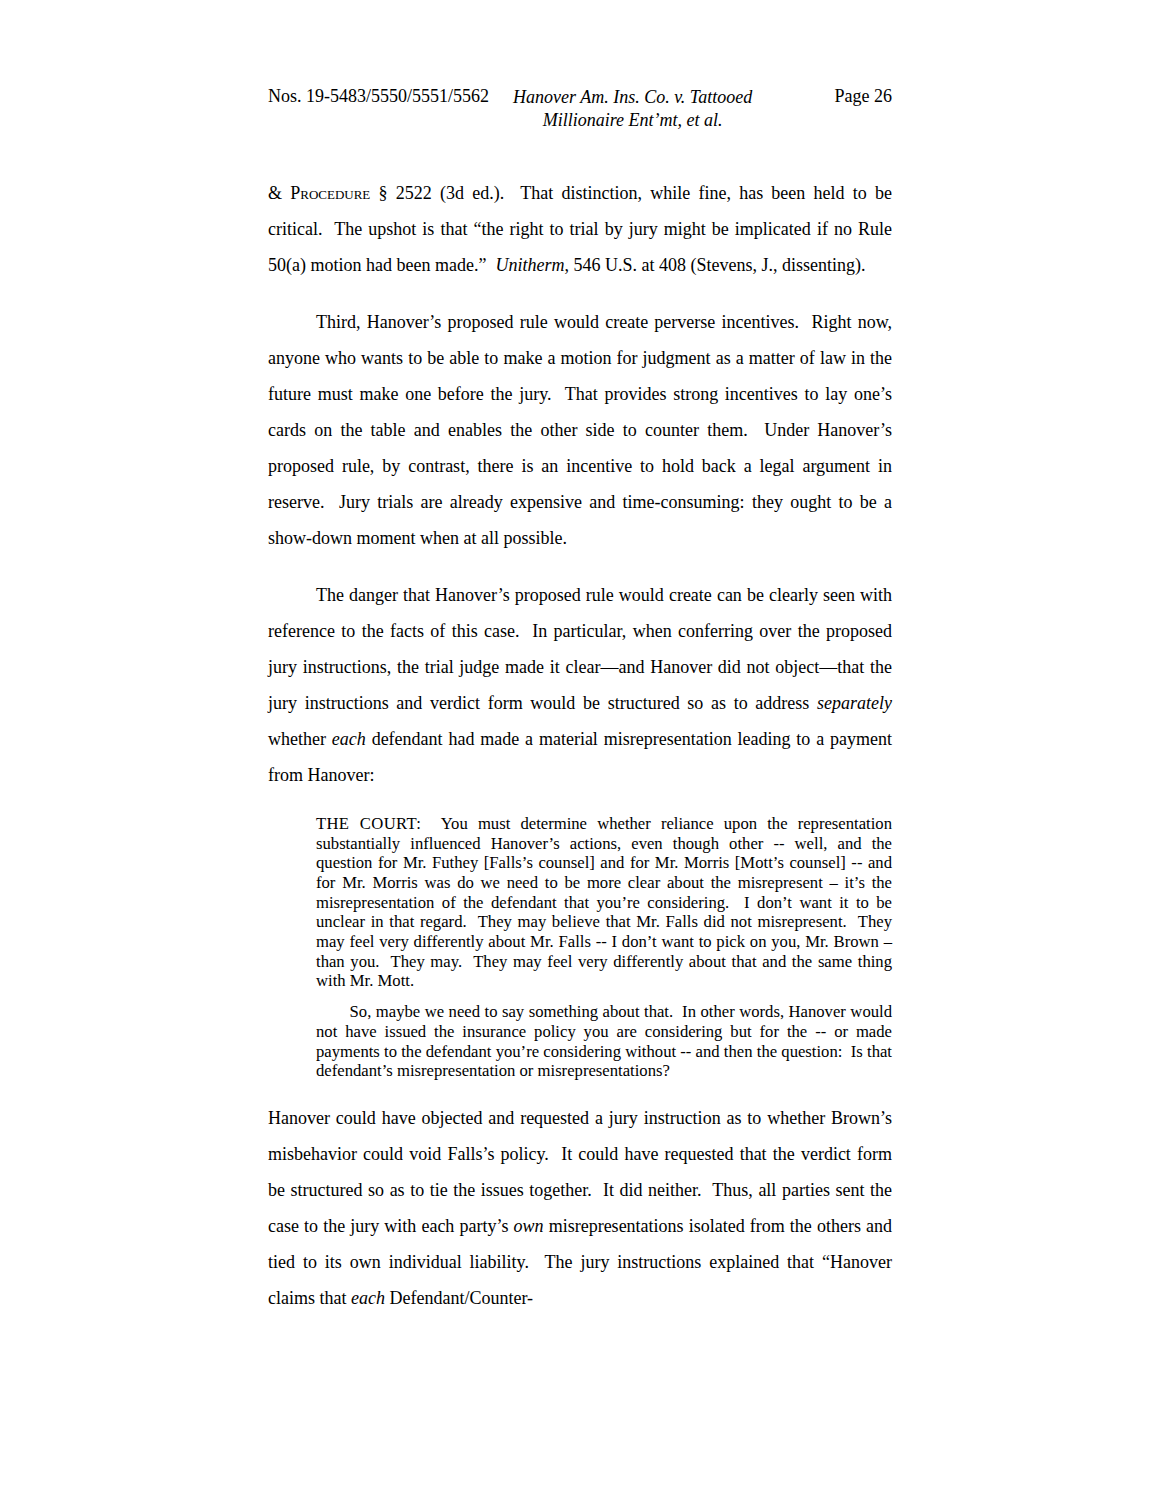Nos. 19-5483/5550/5551/5562
Hanover Am. Ins. Co. v. Tattooed
Millionaire Ent’mt, et al.
Page 26
& Procedure § 2522 (3d ed.). That distinction, while fine, has been held to be critical. The upshot is that “the right to trial by jury might be implicated if no Rule 50(a) motion had been made.” Unitherm, 546 U.S. at 408 (Stevens, J., dissenting).
Third, Hanover’s proposed rule would create perverse incentives. Right now, anyone who wants to be able to make a motion for judgment as a matter of law in the future must make one before the jury. That provides strong incentives to lay one’s cards on the table and enables the other side to counter them. Under Hanover’s proposed rule, by contrast, there is an incentive to hold back a legal argument in reserve. Jury trials are already expensive and time-consuming: they ought to be a show-down moment when at all possible.
The danger that Hanover’s proposed rule would create can be clearly seen with reference to the facts of this case. In particular, when conferring over the proposed jury instructions, the trial judge made it clear—and Hanover did not object—that the jury instructions and verdict form would be structured so as to address separately whether each defendant had made a material misrepresentation leading to a payment from Hanover:
THE COURT: You must determine whether reliance upon the representation substantially influenced Hanover’s actions, even though other -- well, and the question for Mr. Futhey [Falls’s counsel] and for Mr. Morris [Mott’s counsel] -- and for Mr. Morris was do we need to be more clear about the misrepresent – it’s the misrepresentation of the defendant that you’re considering. I don’t want it to be unclear in that regard. They may believe that Mr. Falls did not misrepresent. They may feel very differently about Mr. Falls -- I don’t want to pick on you, Mr. Brown – than you. They may. They may feel very differently about that and the same thing with Mr. Mott.
So, maybe we need to say something about that. In other words, Hanover would not have issued the insurance policy you are considering but for the -- or made payments to the defendant you’re considering without -- and then the question: Is that defendant’s misrepresentation or misrepresentations?
Hanover could have objected and requested a jury instruction as to whether Brown’s misbehavior could void Falls’s policy. It could have requested that the verdict form be structured so as to tie the issues together. It did neither. Thus, all parties sent the case to the jury with each party’s own misrepresentations isolated from the others and tied to its own individual liability. The jury instructions explained that “Hanover claims that each Defendant/Counter-